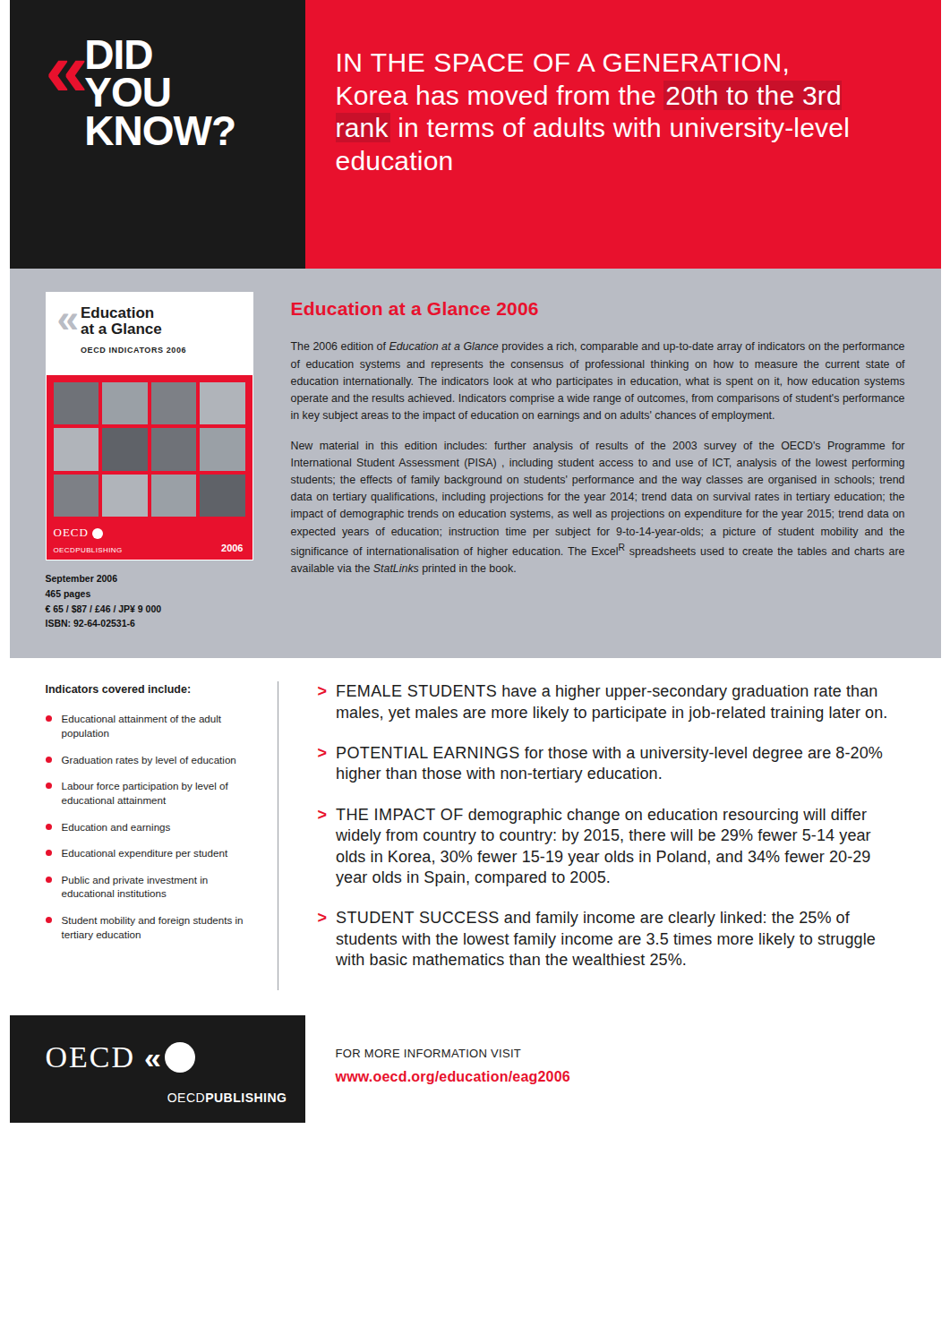«
DID YOU KNOW?
IN THE SPACE OF A GENERATION,
Korea has moved from the 20th to the 3rd rank in terms of adults with university-level education
«
Education
at a Glance
OECD INDICATORS 2006
OECD
OECDPUBLISHING
2006
September 2006
465 pages
€ 65 / $87 / £46 / JP¥ 9 000
ISBN: 92-64-02531-6
Education at a Glance 2006
The 2006 edition of Education at a Glance provides a rich, comparable and up-to-date array of indicators on the performance of education systems and represents the consensus of professional thinking on how to measure the current state of education internationally. The indicators look at who participates in education, what is spent on it, how education systems operate and the results achieved. Indicators comprise a wide range of outcomes, from comparisons of student's performance in key subject areas to the impact of education on earnings and on adults' chances of employment.
New material in this edition includes: further analysis of results of the 2003 survey of the OECD's Programme for International Student Assessment (PISA) , including student access to and use of ICT, analysis of the lowest performing students; the effects of family background on students' performance and the way classes are organised in schools; trend data on tertiary qualifications, including projections for the year 2014; trend data on survival rates in tertiary education; the impact of demographic trends on education systems, as well as projections on expenditure for the year 2015; trend data on expected years of education; instruction time per subject for 9-to-14-year-olds; a picture of student mobility and the significance of internationalisation of higher education. The ExcelR spreadsheets used to create the tables and charts are available via the StatLinks printed in the book.
Indicators covered include:
Educational attainment of the adult population
Graduation rates by level of education
Labour force participation by level of educational attainment
Education and earnings
Educational expenditure per student
Public and private investment in educational institutions
Student mobility and foreign students in tertiary education
>
Female students have a higher upper-secondary graduation rate than males, yet males are more likely to participate in job-related training later on.
>
Potential earnings for those with a university-level degree are 8-20% higher than those with non-tertiary education.
>
The impact of demographic change on education resourcing will differ widely from country to country: by 2015, there will be 29% fewer 5-14 year olds in Korea, 30% fewer 15-19 year olds in Poland, and 34% fewer 20-29 year olds in Spain, compared to 2005.
>
Student success and family income are clearly linked: the 25% of students with the lowest family income are 3.5 times more likely to struggle with basic mathematics than the wealthiest 25%.
OECD «
OECDPUBLISHING
FOR MORE INFORMATION VISIT
www.oecd.org/education/eag2006